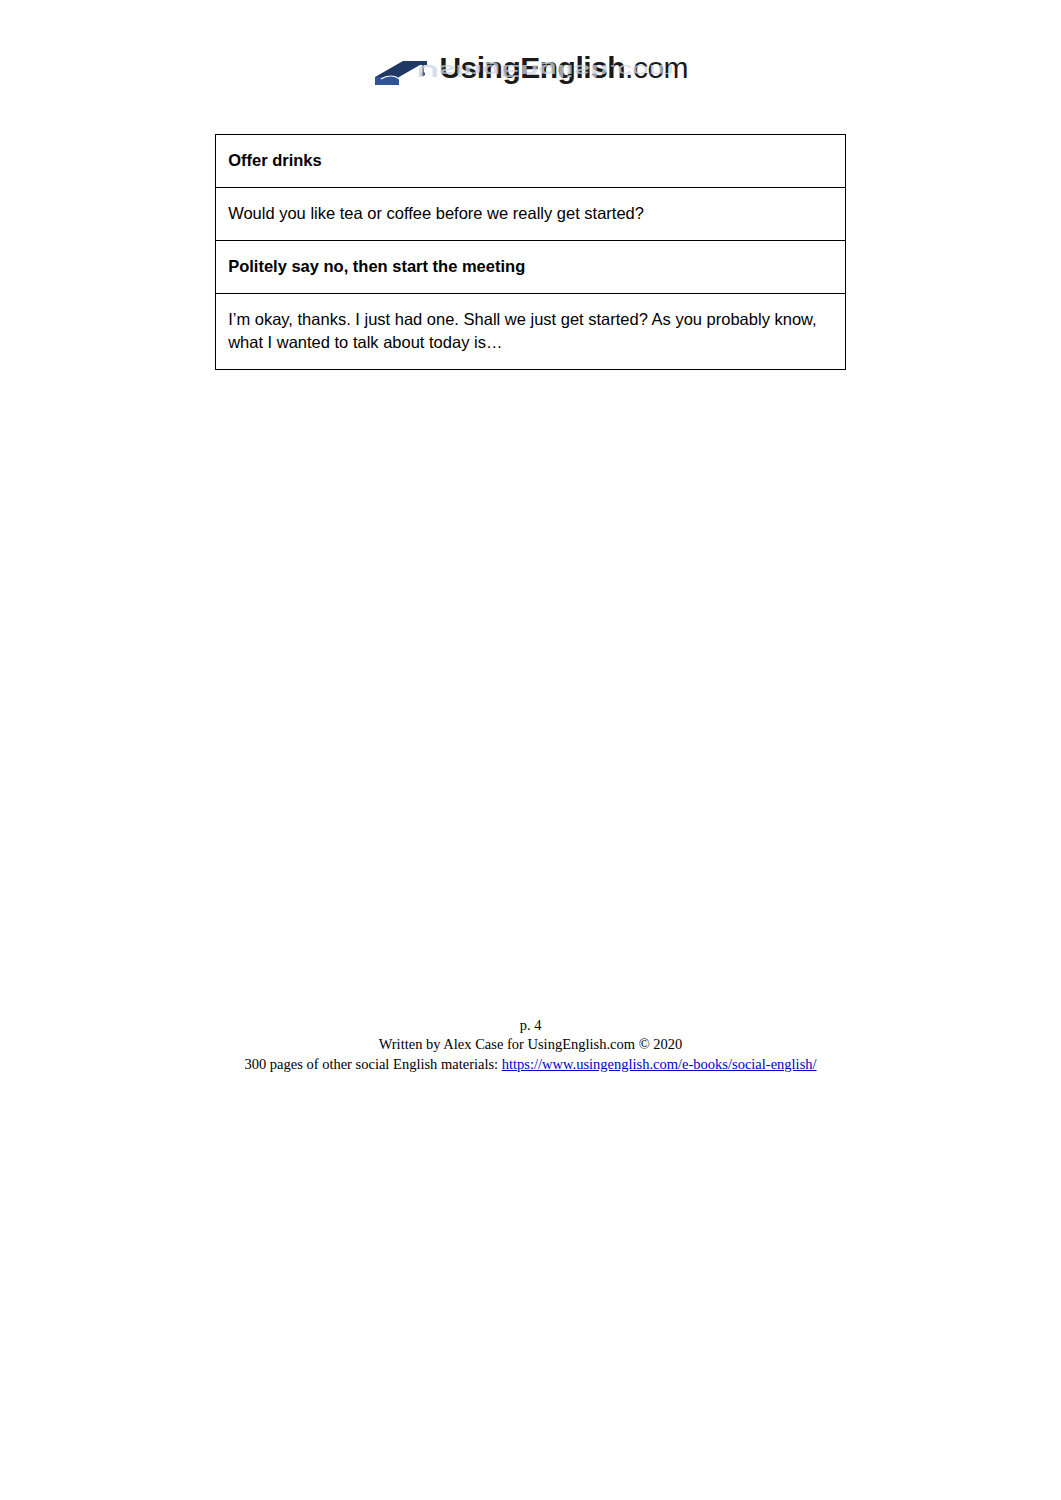Using English.com UsingEnglish.com
| Offer drinks |
| Would you like tea or coffee before we really get started? |
| Politely say no, then start the meeting |
| I’m okay, thanks. I just had one. Shall we just get started? As you probably know, what I wanted to talk about today is… |
p. 4
Written by Alex Case for UsingEnglish.com © 2020
300 pages of other social English materials: https://www.usingenglish.com/e-books/social-english/